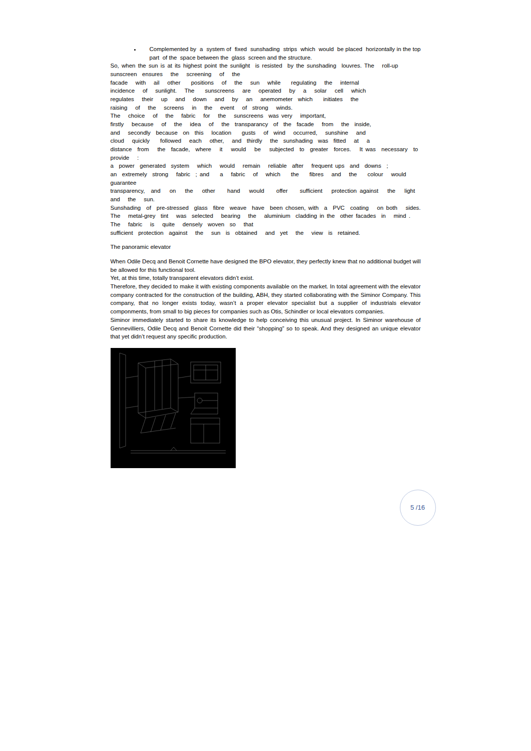Complemented by a system of fixed sunshading strips which would be placed horizontally in the top part of the space between the glass screen and the structure.
So, when the sun is at its highest point the sunlight is resisted by the sunshading louvres. The roll-up sunscreen ensures the screening of the
facade with ail other positions of the sun while regulating the internal
incidence of sunlight. The sunscreens are operated by a solar cell which
regulates their up and down and by an anemometer which initiates the
raising of the screens in the event of strong winds.
The choice of the fabric for the sunscreens was very important,
firstly because of the idea of the transparancy of the facade from the inside,
and secondly because on this location gusts of wind occurred, sunshine and
cloud quickly followed each other, and thirdly the sunshading was fitted at a
distance from the facade, where it would be subjected to greater forces. It was necessary to provide :
a power generated system which would remain reliable after frequent ups and downs ;
an extremely strong fabric ; and a fabric of which the fibres and the colour would guarantee
transparency, and on the other hand would offer sufficient protection against the light and the sun.
Sunshading of pre-stressed glass fibre weave have been chosen, with a PVC coating on both sides. The metal-grey tint was selected bearing the aluminium cladding in the other facades in mind .
The fabric is quite densely woven so that
sufficient protection against the sun is obtained and yet the view is retained.
The panoramic elevator
When Odile Decq and Benoit Cornette have designed the BPO elevator, they perfectly knew that no additional budget will be allowed for this functional tool.
Yet, at this time, totally transparent elevators didn’t exist.
Therefore, they decided to make it with existing components available on the market. In total agreement with the elevator company contracted for the construction of the building, ABH, they started collaborating with the Siminor Company. This company, that no longer exists today, wasn’t a proper elevator specialist but a supplier of industrials elevator componments, from small to big pieces for companies such as Otis, Schindler or local elevators companies.
Siminor immediately started to share its knowledge to help conceiving this unusual project. In Siminor warehouse of Gennevilliers, Odile Decq and Benoit Cornette did their “shopping” so to speak. And they designed an unique elevator that yet didn’t request any specific production.
5 /16